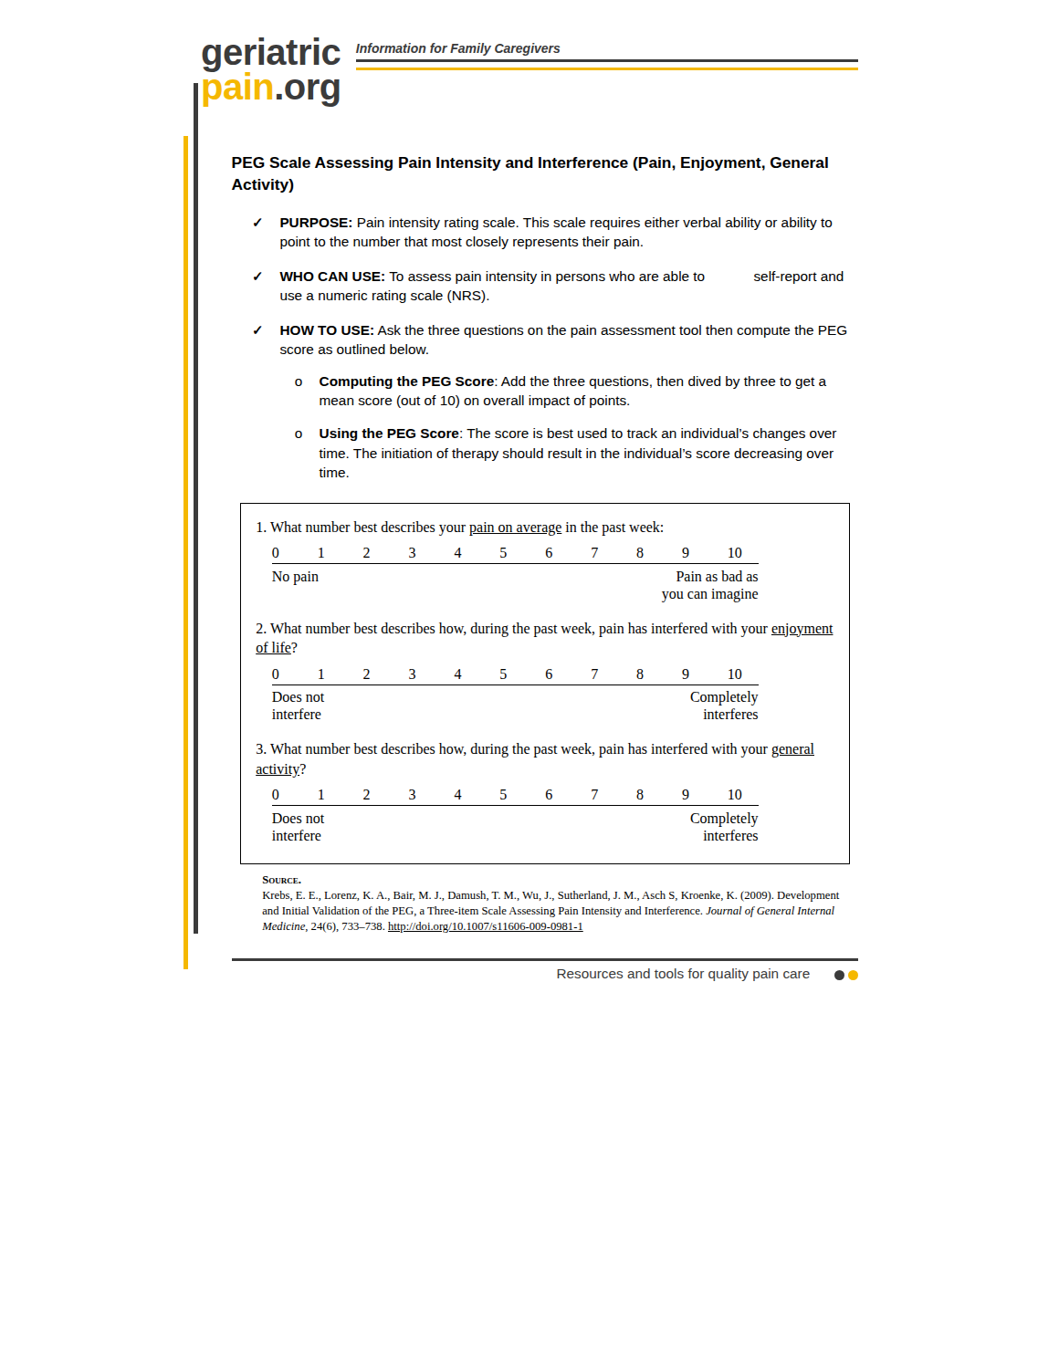geriatric pain.org
Information for Family Caregivers
PEG Scale Assessing Pain Intensity and Interference (Pain, Enjoyment, General Activity)
PURPOSE: Pain intensity rating scale. This scale requires either verbal ability or ability to point to the number that most closely represents their pain.
WHO CAN USE: To assess pain intensity in persons who are able to self-report and use a numeric rating scale (NRS).
HOW TO USE: Ask the three questions on the pain assessment tool then compute the PEG score as outlined below.
Computing the PEG Score: Add the three questions, then dived by three to get a mean score (out of 10) on overall impact of points.
Using the PEG Score: The score is best used to track an individual’s changes over time. The initiation of therapy should result in the individual’s score decreasing over time.
1. What number best describes your pain on average in the past week:
012345678910
No pain
Pain as bad as
you can imagine
2. What number best describes how, during the past week, pain has interfered with your enjoyment of life?
012345678910
Does not
interfere
Completely
interferes
3. What number best describes how, during the past week, pain has interfered with your general activity?
012345678910
Does not
interfere
Completely
interferes
Source.
Krebs, E. E., Lorenz, K. A., Bair, M. J., Damush, T. M., Wu, J., Sutherland, J. M., Asch S, Kroenke, K. (2009). Development and Initial Validation of the PEG, a Three-item Scale Assessing Pain Intensity and Interference. Journal of General Internal Medicine, 24(6), 733–738. http://doi.org/10.1007/s11606-009-0981-1
Resources and tools for quality pain care